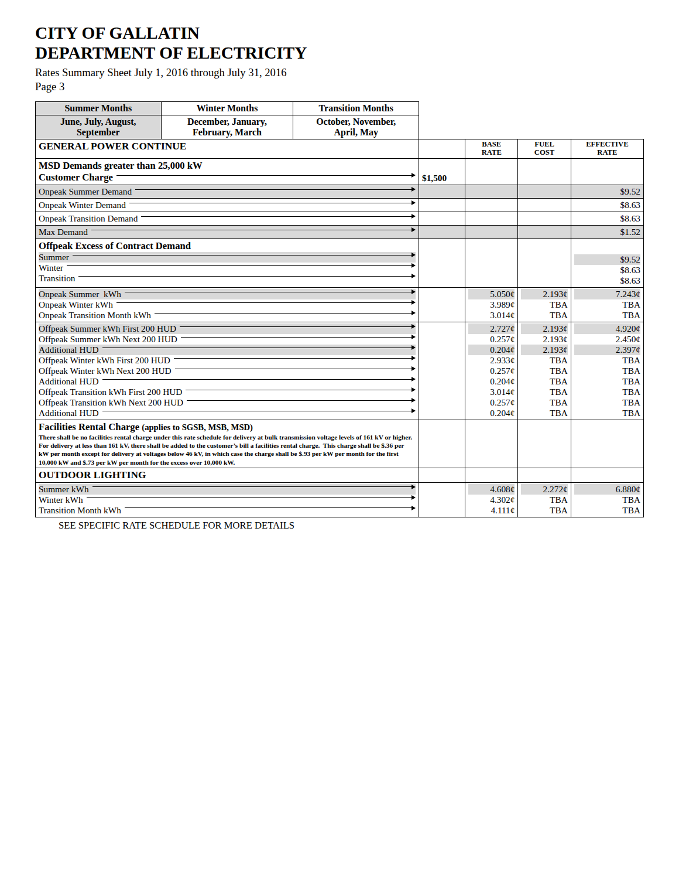CITY OF GALLATIN
DEPARTMENT OF ELECTRICITY
Rates Summary Sheet July 1, 2016 through July 31, 2016
Page 3
| Summer Months | Winter Months | Transition Months | |
| June, July, August, September | December, January, February, March | October, November, April, May | |
| GENERAL POWER CONTINUE | | BASE RATE | FUEL COST | EFFECTIVE RATE |
| MSD Demands greater than 25,000 kW Customer Charge | $1,500 | | | |
| Onpeak Summer Demand | | | | $9.52 |
| Onpeak Winter Demand | | | | $8.63 |
| Onpeak Transition Demand | | | | $8.63 |
| Max Demand | | | | $1.52 |
| Offpeak Excess of Contract Demand Summer Winter Transition | | | | $9.52 $8.63 $8.63 |
| Onpeak Summer kWh Onpeak Winter kWh Onpeak Transition Month kWh | | 5.050¢ 3.989¢ 3.014¢ | 2.193¢ TBA TBA | 7.243¢ TBA TBA |
| Offpeak Summer kWh First 200 HUD Offpeak Summer kWh Next 200 HUD Additional HUD Offpeak Winter kWh First 200 HUD Offpeak Winter kWh Next 200 HUD Additional HUD Offpeak Transition kWh First 200 HUD Offpeak Transition kWh Next 200 HUD Additional HUD | | 2.727¢ 0.257¢ 0.204¢ 2.933¢ 0.257¢ 0.204¢ 3.014¢ 0.257¢ 0.204¢ | 2.193¢ 2.193¢ 2.193¢ TBA TBA TBA TBA TBA TBA | 4.920¢ 2.450¢ 2.397¢ TBA TBA TBA TBA TBA TBA |
| Facilities Rental Charge (applies to SGSB, MSB, MSD) There shall be no facilities rental charge under this rate schedule for delivery at bulk transmission voltage levels of 161 kV or higher. For delivery at less than 161 kV, there shall be added to the customer’s bill a facilities rental charge. This charge shall be $.36 per kW per month except for delivery at voltages below 46 kV, in which case the charge shall be $.93 per kW per month for the first 10,000 kW and $.73 per kW per month for the excess over 10,000 kW. | | | | |
| OUTDOOR LIGHTING | | | | |
| Summer kWh Winter kWh Transition Month kWh | | 4.608¢ 4.302¢ 4.111¢ | 2.272¢ TBA TBA | 6.880¢ TBA TBA |
SEE SPECIFIC RATE SCHEDULE FOR MORE DETAILS